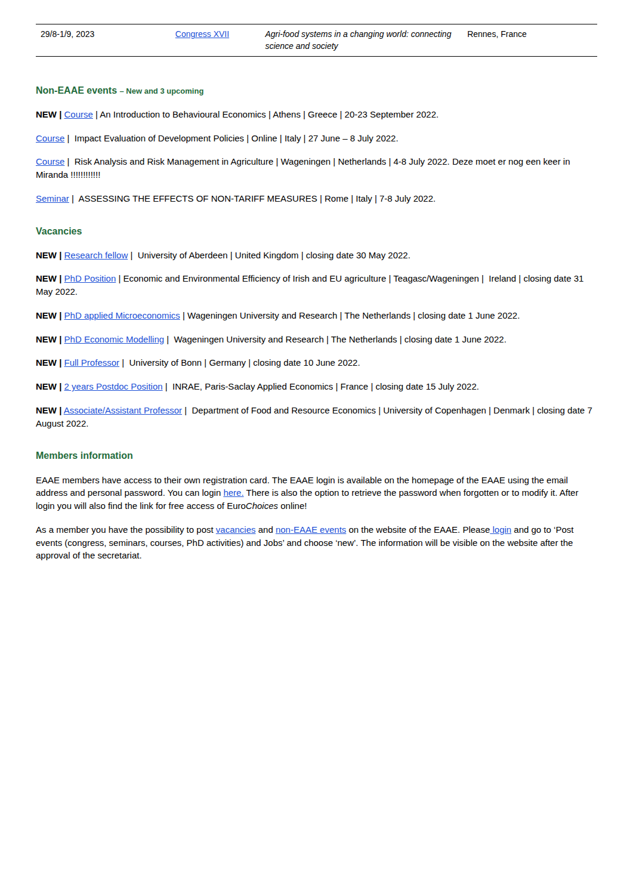| 29/8-1/9, 2023 | Congress XVII | Agri-food systems in a changing world: connecting science and society | Rennes, France |
Non-EAAE events – New and 3 upcoming
NEW | Course | An Introduction to Behavioural Economics | Athens | Greece | 20-23 September 2022.
Course | Impact Evaluation of Development Policies | Online | Italy | 27 June – 8 July 2022.
Course | Risk Analysis and Risk Management in Agriculture | Wageningen | Netherlands | 4-8 July 2022. Deze moet er nog een keer in Miranda !!!!!!!!!!!!
Seminar | ASSESSING THE EFFECTS OF NON-TARIFF MEASURES | Rome | Italy | 7-8 July 2022.
Vacancies
NEW | Research fellow | University of Aberdeen | United Kingdom | closing date 30 May 2022.
NEW | PhD Position | Economic and Environmental Efficiency of Irish and EU agriculture | Teagasc/Wageningen | Ireland | closing date 31 May 2022.
NEW | PhD applied Microeconomics | Wageningen University and Research | The Netherlands | closing date 1 June 2022.
NEW | PhD Economic Modelling | Wageningen University and Research | The Netherlands | closing date 1 June 2022.
NEW | Full Professor | University of Bonn | Germany | closing date 10 June 2022.
NEW | 2 years Postdoc Position | INRAE, Paris-Saclay Applied Economics | France | closing date 15 July 2022.
NEW | Associate/Assistant Professor | Department of Food and Resource Economics | University of Copenhagen | Denmark | closing date 7 August 2022.
Members information
EAAE members have access to their own registration card. The EAAE login is available on the homepage of the EAAE using the email address and personal password. You can login here. There is also the option to retrieve the password when forgotten or to modify it. After login you will also find the link for free access of EuroChoices online!
As a member you have the possibility to post vacancies and non-EAAE events on the website of the EAAE. Please login and go to ‘Post events (congress, seminars, courses, PhD activities) and Jobs’ and choose ‘new’. The information will be visible on the website after the approval of the secretariat.